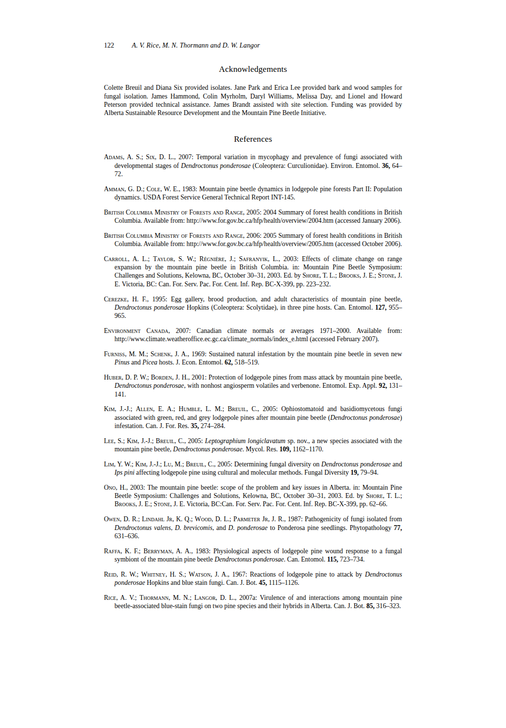122 A. V. Rice, M. N. Thormann and D. W. Langor
Acknowledgements
Colette Breuil and Diana Six provided isolates. Jane Park and Erica Lee provided bark and wood samples for fungal isolation. James Hammond, Colin Myrholm, Daryl Williams, Melissa Day, and Lionel and Howard Peterson provided technical assistance. James Brandt assisted with site selection. Funding was provided by Alberta Sustainable Resource Development and the Mountain Pine Beetle Initiative.
References
Adams, A. S.; Six, D. L., 2007: Temporal variation in mycophagy and prevalence of fungi associated with developmental stages of Dendroctonus ponderosae (Coleoptera: Curculionidae). Environ. Entomol. 36, 64–72.
Amman, G. D.; Cole, W. E., 1983: Mountain pine beetle dynamics in lodgepole pine forests Part II: Population dynamics. USDA Forest Service General Technical Report INT-145.
British Columbia Ministry of Forests and Range, 2005: 2004 Summary of forest health conditions in British Columbia. Available from: http://www.for.gov.bc.ca/hfp/health/overview/2004.htm (accessed January 2006).
British Columbia Ministry of Forests and Range, 2006: 2005 Summary of forest health conditions in British Columbia. Available from: http://www.for.gov.bc.ca/hfp/health/overview/2005.htm (accessed October 2006).
Carroll, A. L.; Taylor, S. W.; Régnière, J.; Safranyik, L., 2003: Effects of climate change on range expansion by the mountain pine beetle in British Columbia. in: Mountain Pine Beetle Symposium: Challenges and Solutions, Kelowna, BC, October 30–31, 2003. Ed. by Shore, T. L.; Brooks, J. E.; Stone, J. E. Victoria, BC: Can. For. Serv. Pac. For. Cent. Inf. Rep. BC-X-399, pp. 223–232.
Cerezke, H. F., 1995: Egg gallery, brood production, and adult characteristics of mountain pine beetle, Dendroctonus ponderosae Hopkins (Coleoptera: Scolytidae), in three pine hosts. Can. Entomol. 127, 955–965.
Environment Canada, 2007: Canadian climate normals or averages 1971–2000. Available from: http://www.climate.weatheroffice.ec.gc.ca/climate_normals/index_e.html (accessed February 2007).
Furniss, M. M.; Schenk, J. A., 1969: Sustained natural infestation by the mountain pine beetle in seven new Pinus and Picea hosts. J. Econ. Entomol. 62, 518–519.
Huber, D. P. W.; Borden, J. H., 2001: Protection of lodgepole pines from mass attack by mountain pine beetle, Dendroctonus ponderosae, with nonhost angiosperm volatiles and verbenone. Entomol. Exp. Appl. 92, 131–141.
Kim, J.-J.; Allen, E. A.; Humble, L. M.; Breuil, C., 2005: Ophiostomatoid and basidiomycetous fungi associated with green, red, and grey lodgepole pines after mountain pine beetle (Dendroctonus ponderosae) infestation. Can. J. For. Res. 35, 274–284.
Lee, S.; Kim, J.-J.; Breuil, C., 2005: Leptographium longiclavatum sp. nov., a new species associated with the mountain pine beetle, Dendroctonus ponderosae. Mycol. Res. 109, 1162–1170.
Lim, Y. W.; Kim, J.-J.; Lu, M.; Breuil, C., 2005: Determining fungal diversity on Dendroctonus ponderosae and Ips pini affecting lodgepole pine using cultural and molecular methods. Fungal Diversity 19, 79–94.
Ono, H., 2003: The mountain pine beetle: scope of the problem and key issues in Alberta. in: Mountain Pine Beetle Symposium: Challenges and Solutions, Kelowna, BC, October 30–31, 2003. Ed. by Shore, T. L.; Brooks, J. E.; Stone, J. E. Victoria, BC:Can. For. Serv. Pac. For. Cent. Inf. Rep. BC-X-399, pp. 62–66.
Owen, D. R.; Lindahl Jr, K. Q.; Wood, D. L.; Parmeter Jr, J. R., 1987: Pathogenicity of fungi isolated from Dendroctonus valens, D. brevicomis, and D. ponderosae to Ponderosa pine seedlings. Phytopathology 77, 631–636.
Raffa, K. F.; Berryman, A. A., 1983: Physiological aspects of lodgepole pine wound response to a fungal symbiont of the mountain pine beetle Dendroctonus ponderosae. Can. Entomol. 115, 723–734.
Reid, R. W.; Whitney, H. S.; Watson, J. A., 1967: Reactions of lodgepole pine to attack by Dendroctonus ponderosae Hopkins and blue stain fungi. Can. J. Bot. 45, 1115–1126.
Rice, A. V.; Thormann, M. N.; Langor, D. L., 2007a: Virulence of and interactions among mountain pine beetle-associated blue-stain fungi on two pine species and their hybrids in Alberta. Can. J. Bot. 85, 316–323.